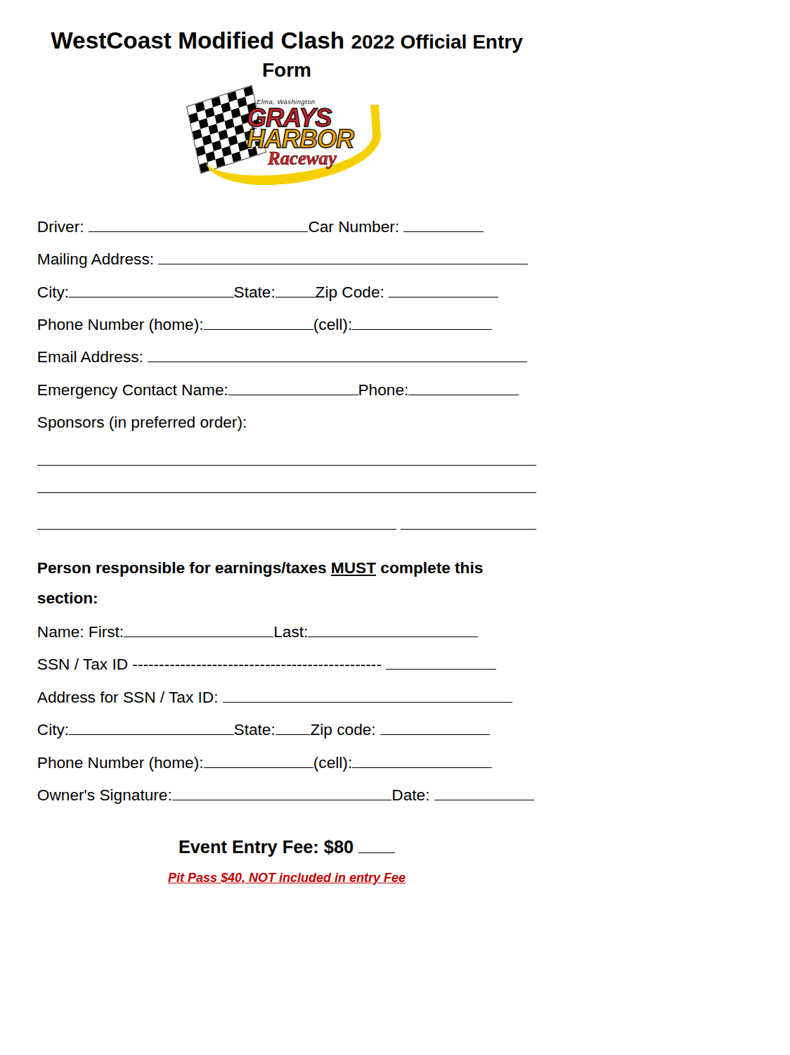WestCoast Modified Clash 2022 Official Entry Form
Elma, Washington GRAYS HARBOR Raceway
Driver: Car Number:
Mailing Address:
City: State: Zip Code:
Phone Number (home): (cell):
Email Address:
Emergency Contact Name: Phone:
Sponsors (in preferred order):
Person responsible for earnings/taxes MUST complete this section:
Name: First: Last:
SSN / Tax ID -----------------------------------------------
Address for SSN / Tax ID:
City: State: Zip code:
Phone Number (home): (cell):
Owner's Signature: Date:
Event Entry Fee: $80
Pit Pass $40, NOT included in entry Fee